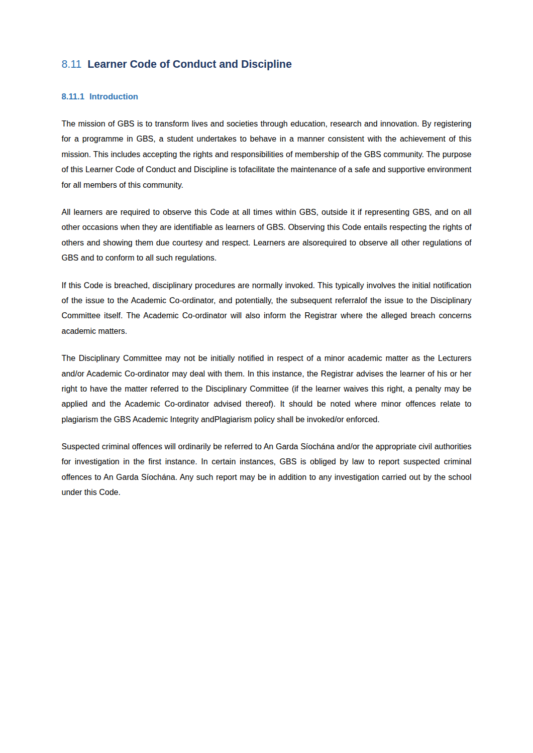8.11 Learner Code of Conduct and Discipline
8.11.1 Introduction
The mission of GBS is to transform lives and societies through education, research and innovation. By registering for a programme in GBS, a student undertakes to behave in a manner consistent with the achievement of this mission. This includes accepting the rights and responsibilities of membership of the GBS community. The purpose of this Learner Code of Conduct and Discipline is tofacilitate the maintenance of a safe and supportive environment for all members of this community.
All learners are required to observe this Code at all times within GBS, outside it if representing GBS, and on all other occasions when they are identifiable as learners of GBS. Observing this Code entails respecting the rights of others and showing them due courtesy and respect. Learners are alsorequired to observe all other regulations of GBS and to conform to all such regulations.
If this Code is breached, disciplinary procedures are normally invoked. This typically involves the initial notification of the issue to the Academic Co-ordinator, and potentially, the subsequent referralof the issue to the Disciplinary Committee itself. The Academic Co-ordinator will also inform the Registrar where the alleged breach concerns academic matters.
The Disciplinary Committee may not be initially notified in respect of a minor academic matter as the Lecturers and/or Academic Co-ordinator may deal with them. In this instance, the Registrar advises the learner of his or her right to have the matter referred to the Disciplinary Committee (if the learner waives this right, a penalty may be applied and the Academic Co-ordinator advised thereof). It should be noted where minor offences relate to plagiarism the GBS Academic Integrity andPlagiarism policy shall be invoked/or enforced.
Suspected criminal offences will ordinarily be referred to An Garda Síochána and/or the appropriate civil authorities for investigation in the first instance. In certain instances, GBS is obliged by law to report suspected criminal offences to An Garda Síochána. Any such report may be in addition to any investigation carried out by the school under this Code.